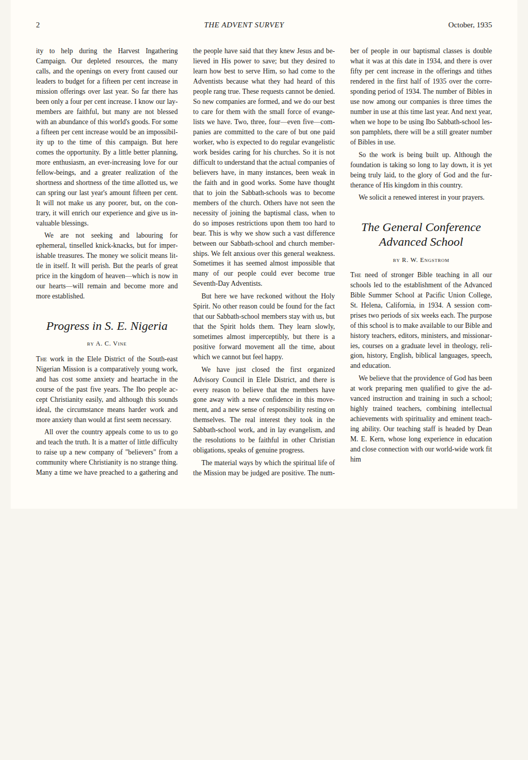2 THE ADVENT SURVEY October, 1935
ity to help during the Harvest Ingathering Campaign. Our depleted resources, the many calls, and the openings on every front caused our leaders to budget for a fifteen per cent increase in mission offerings over last year. So far there has been only a four per cent increase. I know our lay-members are faithful, but many are not blessed with an abundance of this world's goods. For some a fifteen per cent increase would be an impossibility up to the time of this campaign. But here comes the opportunity. By a little better planning, more enthusiasm, an ever-increasing love for our fellow-beings, and a greater realization of the shortness and shortness of the time allotted us, we can spring our last year's amount fifteen per cent. It will not make us any poorer, but, on the contrary, it will enrich our experience and give us invaluable blessings.
We are not seeking and labouring for ephemeral, tinselled knick-knacks, but for imperishable treasures. The money we solicit means little in itself. It will perish. But the pearls of great price in the kingdom of heaven—which is now in our hearts—will remain and become more and more established.
Progress in S. E. Nigeria
by A. C. Vine
The work in the Elele District of the South-east Nigerian Mission is a comparatively young work, and has cost some anxiety and heartache in the course of the past five years. The Ibo people accept Christianity easily, and although this sounds ideal, the circumstance means harder work and more anxiety than would at first seem necessary.
All over the country appeals come to us to go and teach the truth. It is a matter of little difficulty to raise up a new company of "believers" from a community where Christianity is no strange thing. Many a time we have preached to a gathering and the people have said that they knew Jesus and believed in His power to save; but they desired to learn how best to serve Him, so had come to the Adventists because what they had heard of this people rang true. These requests cannot be denied. So new companies are formed, and we do our best to care for them with the small force of evangelists we have. Two, three, four—even five—companies are committed to the care of but one paid worker, who is expected to do regular evangelistic work besides caring for his churches. So it is not difficult to understand that the actual companies of believers have, in many instances, been weak in the faith and in good works. Some have thought that to join the Sabbath-schools was to become members of the church. Others have not seen the necessity of joining the baptismal class, when to do so imposes restrictions upon them too hard to bear. This is why we show such a vast difference between our Sabbath-school and church memberships. We felt anxious over this general weakness. Sometimes it has seemed almost impossible that many of our people could ever become true Seventh-Day Adventists.
But here we have reckoned without the Holy Spirit. No other reason could be found for the fact that our Sabbath-school members stay with us, but that the Spirit holds them. They learn slowly, sometimes almost imperceptibly, but there is a positive forward movement all the time, about which we cannot but feel happy.
We have just closed the first organized Advisory Council in Elele District, and there is every reason to believe that the members have gone away with a new confidence in this movement, and a new sense of responsibility resting on themselves. The real interest they took in the Sabbath-school work, and in lay evangelism, and the resolutions to be faithful in other Christian obligations, speaks of genuine progress.
The material ways by which the spiritual life of the Mission may be judged are positive. The number of people in our baptismal classes is double what it was at this date in 1934, and there is over fifty per cent increase in the offerings and tithes rendered in the first half of 1935 over the corresponding period of 1934. The number of Bibles in use now among our companies is three times the number in use at this time last year. And next year, when we hope to be using Ibo Sabbath-school lesson pamphlets, there will be a still greater number of Bibles in use.
So the work is being built up. Although the foundation is taking so long to lay down, it is yet being truly laid, to the glory of God and the furtherance of His kingdom in this country.
We solicit a renewed interest in your prayers.
The General Conference
Advanced School
by R. W. Engstrom
The need of stronger Bible teaching in all our schools led to the establishment of the Advanced Bible Summer School at Pacific Union College, St. Helena, California, in 1934. A session comprises two periods of six weeks each. The purpose of this school is to make available to our Bible and history teachers, editors, ministers, and missionaries, courses on a graduate level in theology, religion, history, English, biblical languages, speech, and education.
We believe that the providence of God has been at work preparing men qualified to give the advanced instruction and training in such a school; highly trained teachers, combining intellectual achievements with spirituality and eminent teaching ability. Our teaching staff is headed by Dean M. E. Kern, whose long experience in education and close connection with our world-wide work fit him